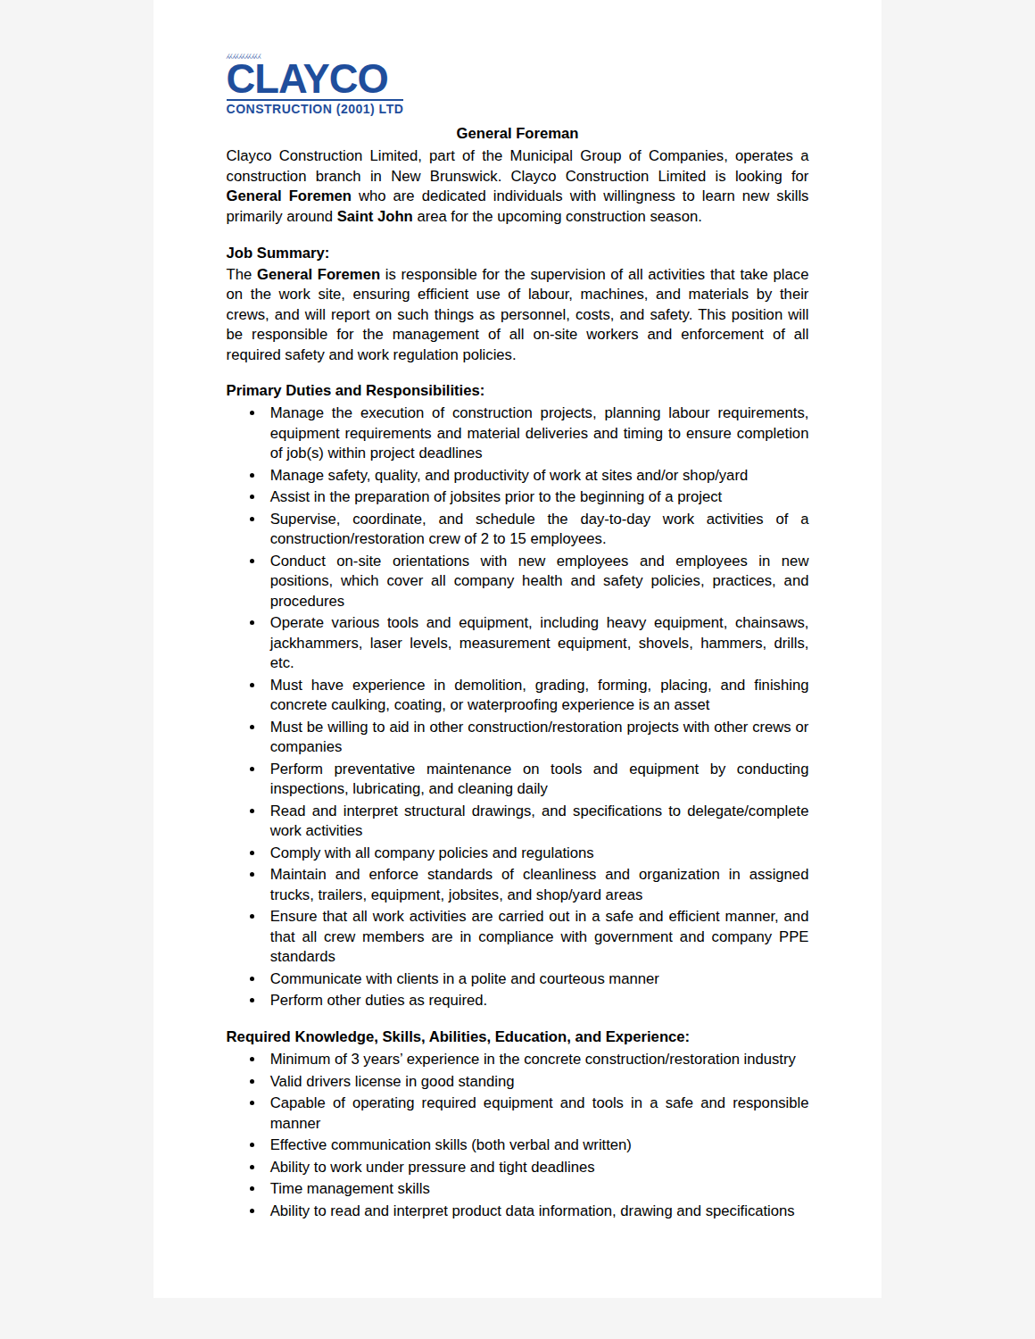⁁⁁⁁⁁⁁⁁⁁⁁⁁⁁⁁
CLAYCO
CONSTRUCTION (2001) LTD
General Foreman
Clayco Construction Limited, part of the Municipal Group of Companies, operates a construction branch in New Brunswick. Clayco Construction Limited is looking for General Foremen who are dedicated individuals with willingness to learn new skills primarily around Saint John area for the upcoming construction season.
Job Summary:
The General Foremen is responsible for the supervision of all activities that take place on the work site, ensuring efficient use of labour, machines, and materials by their crews, and will report on such things as personnel, costs, and safety. This position will be responsible for the management of all on-site workers and enforcement of all required safety and work regulation policies.
Primary Duties and Responsibilities:
Manage the execution of construction projects, planning labour requirements, equipment requirements and material deliveries and timing to ensure completion of job(s) within project deadlines
Manage safety, quality, and productivity of work at sites and/or shop/yard
Assist in the preparation of jobsites prior to the beginning of a project
Supervise, coordinate, and schedule the day-to-day work activities of a construction/restoration crew of 2 to 15 employees.
Conduct on-site orientations with new employees and employees in new positions, which cover all company health and safety policies, practices, and procedures
Operate various tools and equipment, including heavy equipment, chainsaws, jackhammers, laser levels, measurement equipment, shovels, hammers, drills, etc.
Must have experience in demolition, grading, forming, placing, and finishing concrete caulking, coating, or waterproofing experience is an asset
Must be willing to aid in other construction/restoration projects with other crews or companies
Perform preventative maintenance on tools and equipment by conducting inspections, lubricating, and cleaning daily
Read and interpret structural drawings, and specifications to delegate/complete work activities
Comply with all company policies and regulations
Maintain and enforce standards of cleanliness and organization in assigned trucks, trailers, equipment, jobsites, and shop/yard areas
Ensure that all work activities are carried out in a safe and efficient manner, and that all crew members are in compliance with government and company PPE standards
Communicate with clients in a polite and courteous manner
Perform other duties as required.
Required Knowledge, Skills, Abilities, Education, and Experience:
Minimum of 3 years’ experience in the concrete construction/restoration industry
Valid drivers license in good standing
Capable of operating required equipment and tools in a safe and responsible manner
Effective communication skills (both verbal and written)
Ability to work under pressure and tight deadlines
Time management skills
Ability to read and interpret product data information, drawing and specifications